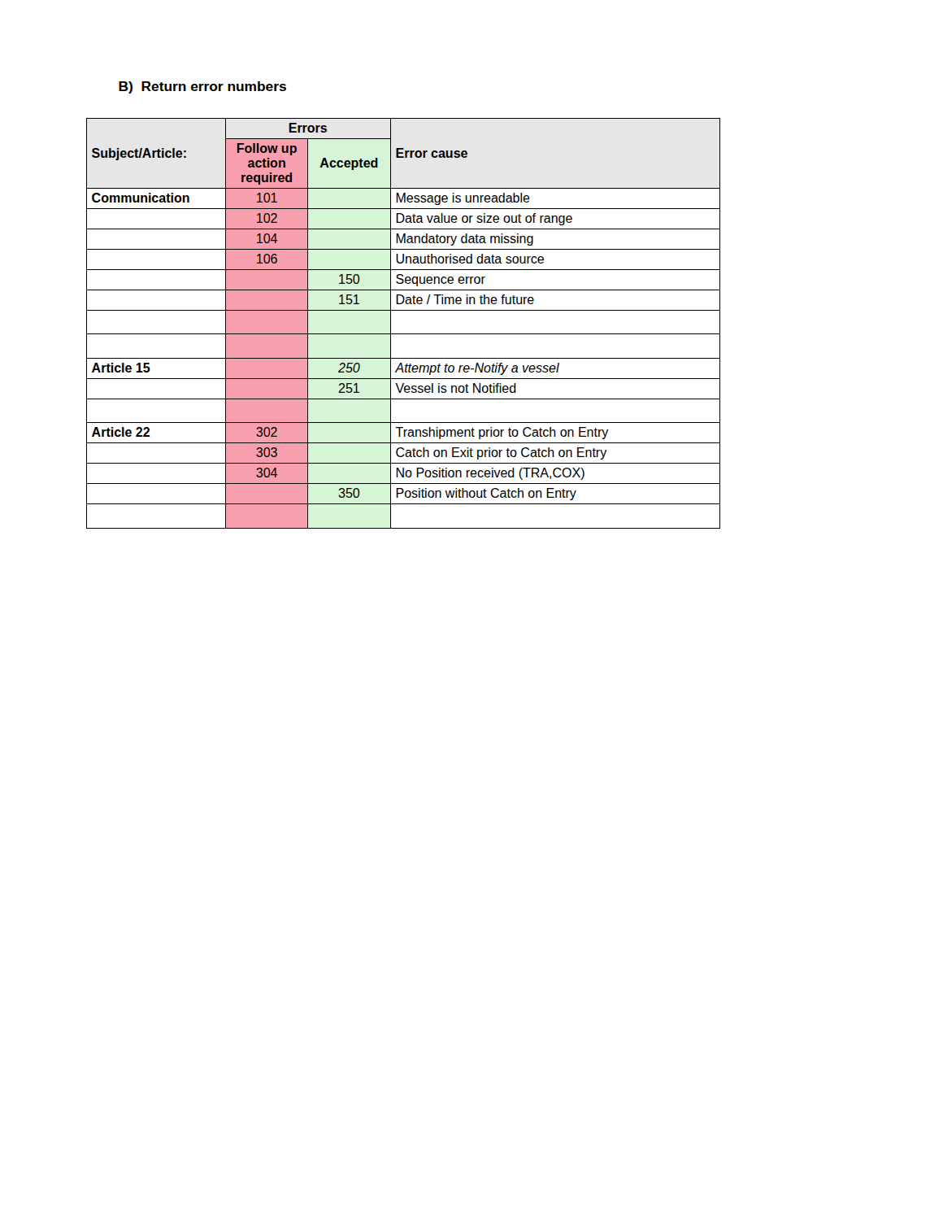B) Return error numbers
| Subject/Article: | Errors | Error cause |
| --- | --- | --- |
| Follow up action required | Accepted |
| Communication | 101 | | Message is unreadable |
| | 102 | | Data value or size out of range |
| | 104 | | Mandatory data missing |
| | 106 | | Unauthorised data source |
| | | 150 | Sequence error |
| | | 151 | Date / Time in the future |
| Article 15 | | 250 | Attempt to re-Notify a vessel |
| | | 251 | Vessel is not Notified |
| Article 22 | 302 | | Transhipment prior to Catch on Entry |
| | 303 | | Catch on Exit prior to Catch on Entry |
| | 304 | | No Position received (TRA,COX) |
| | | 350 | Position without Catch on Entry |